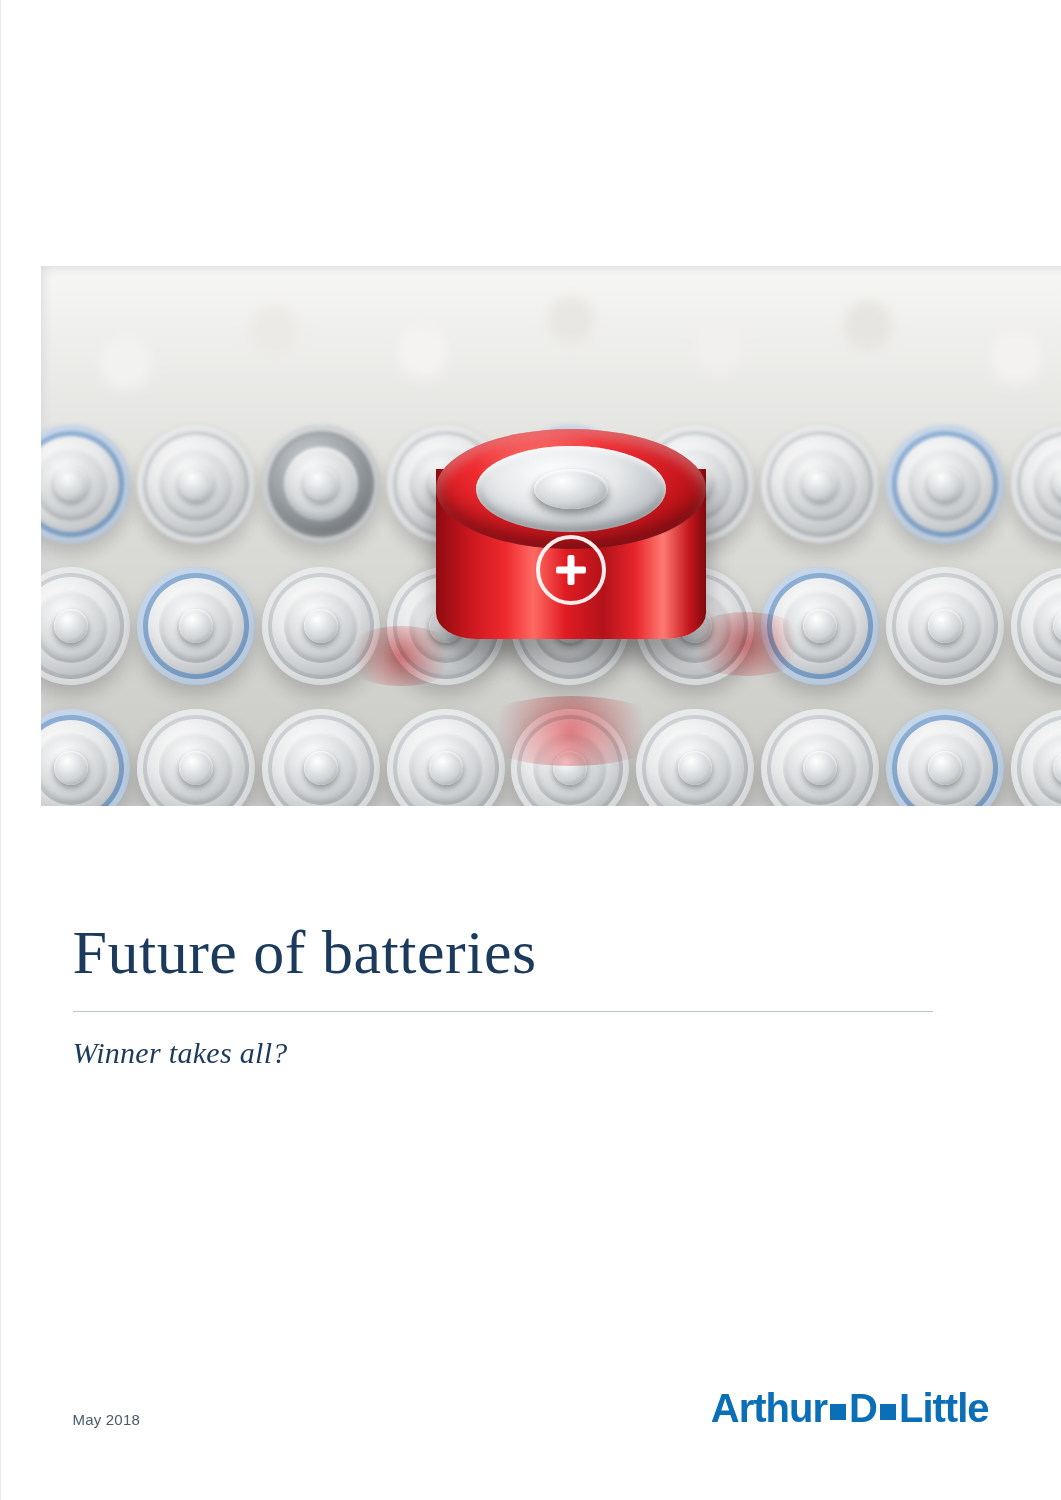Future of batteries
Winner takes all?
May 2018
Arthur D Little